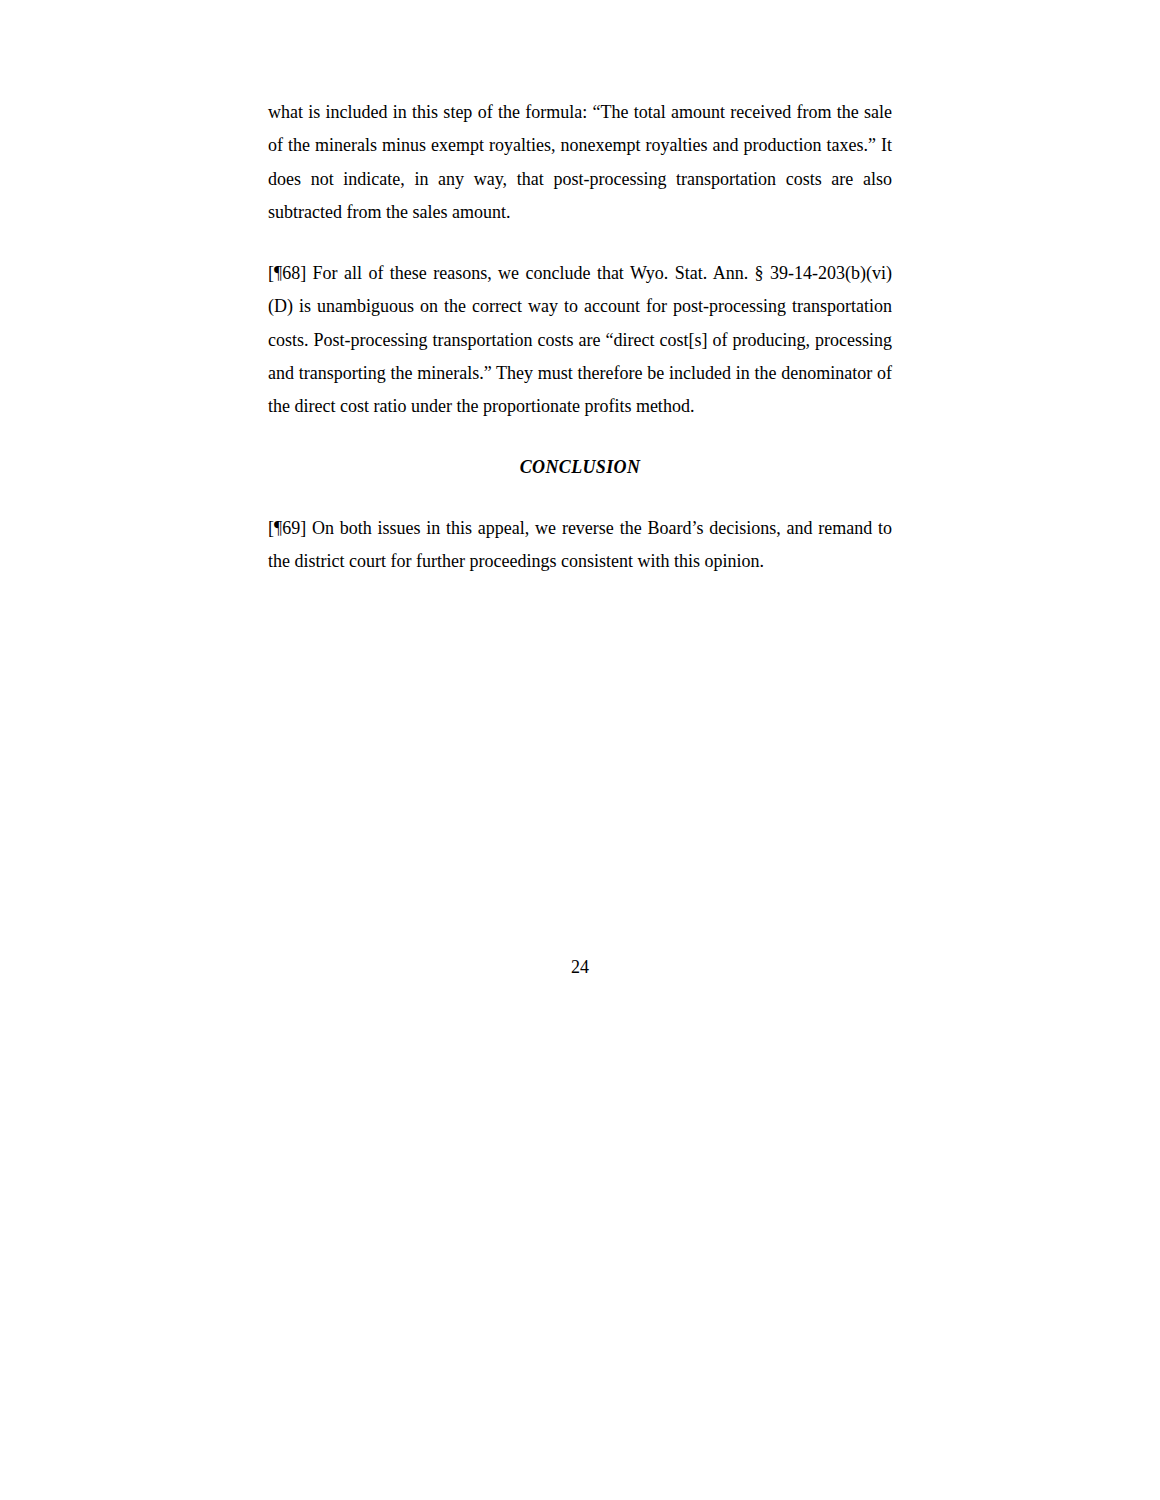what is included in this step of the formula: “The total amount received from the sale of the minerals minus exempt royalties, nonexempt royalties and production taxes.” It does not indicate, in any way, that post-processing transportation costs are also subtracted from the sales amount.
[¶68] For all of these reasons, we conclude that Wyo. Stat. Ann. § 39-14-203(b)(vi)(D) is unambiguous on the correct way to account for post-processing transportation costs. Post-processing transportation costs are “direct cost[s] of producing, processing and transporting the minerals.” They must therefore be included in the denominator of the direct cost ratio under the proportionate profits method.
CONCLUSION
[¶69] On both issues in this appeal, we reverse the Board’s decisions, and remand to the district court for further proceedings consistent with this opinion.
24